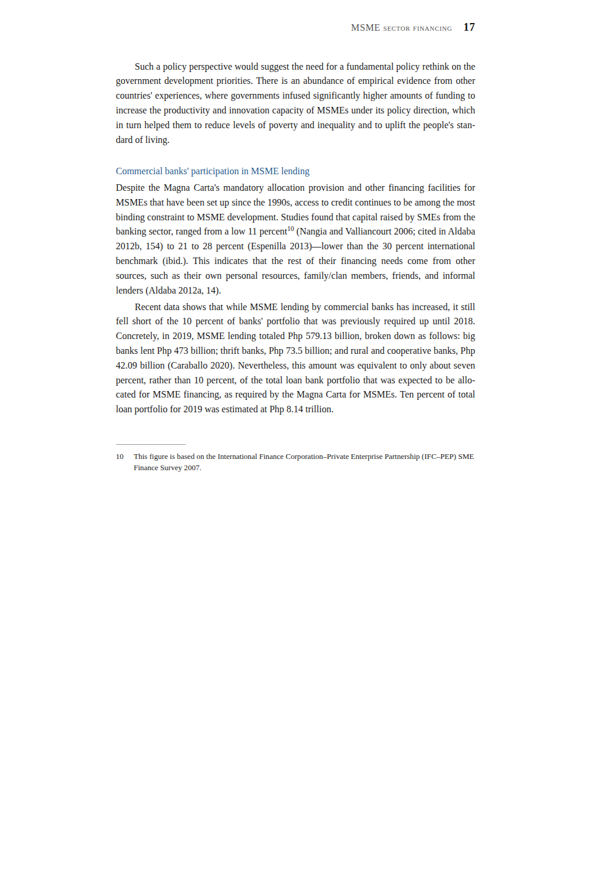MSME sector financing 17
Such a policy perspective would suggest the need for a fundamental policy rethink on the government development priorities. There is an abundance of empirical evidence from other countries' experiences, where governments infused significantly higher amounts of funding to increase the productivity and innovation capacity of MSMEs under its policy direction, which in turn helped them to reduce levels of poverty and inequality and to uplift the people's standard of living.
Commercial banks' participation in MSME lending
Despite the Magna Carta's mandatory allocation provision and other financing facilities for MSMEs that have been set up since the 1990s, access to credit continues to be among the most binding constraint to MSME development. Studies found that capital raised by SMEs from the banking sector, ranged from a low 11 percent10 (Nangia and Valliancourt 2006; cited in Aldaba 2012b, 154) to 21 to 28 percent (Espenilla 2013)—lower than the 30 percent international benchmark (ibid.). This indicates that the rest of their financing needs come from other sources, such as their own personal resources, family/clan members, friends, and informal lenders (Aldaba 2012a, 14).
Recent data shows that while MSME lending by commercial banks has increased, it still fell short of the 10 percent of banks' portfolio that was previously required up until 2018. Concretely, in 2019, MSME lending totaled Php 579.13 billion, broken down as follows: big banks lent Php 473 billion; thrift banks, Php 73.5 billion; and rural and cooperative banks, Php 42.09 billion (Caraballo 2020). Nevertheless, this amount was equivalent to only about seven percent, rather than 10 percent, of the total loan bank portfolio that was expected to be allocated for MSME financing, as required by the Magna Carta for MSMEs. Ten percent of total loan portfolio for 2019 was estimated at Php 8.14 trillion.
10 This figure is based on the International Finance Corporation–Private Enterprise Partnership (IFC–PEP) SME Finance Survey 2007.